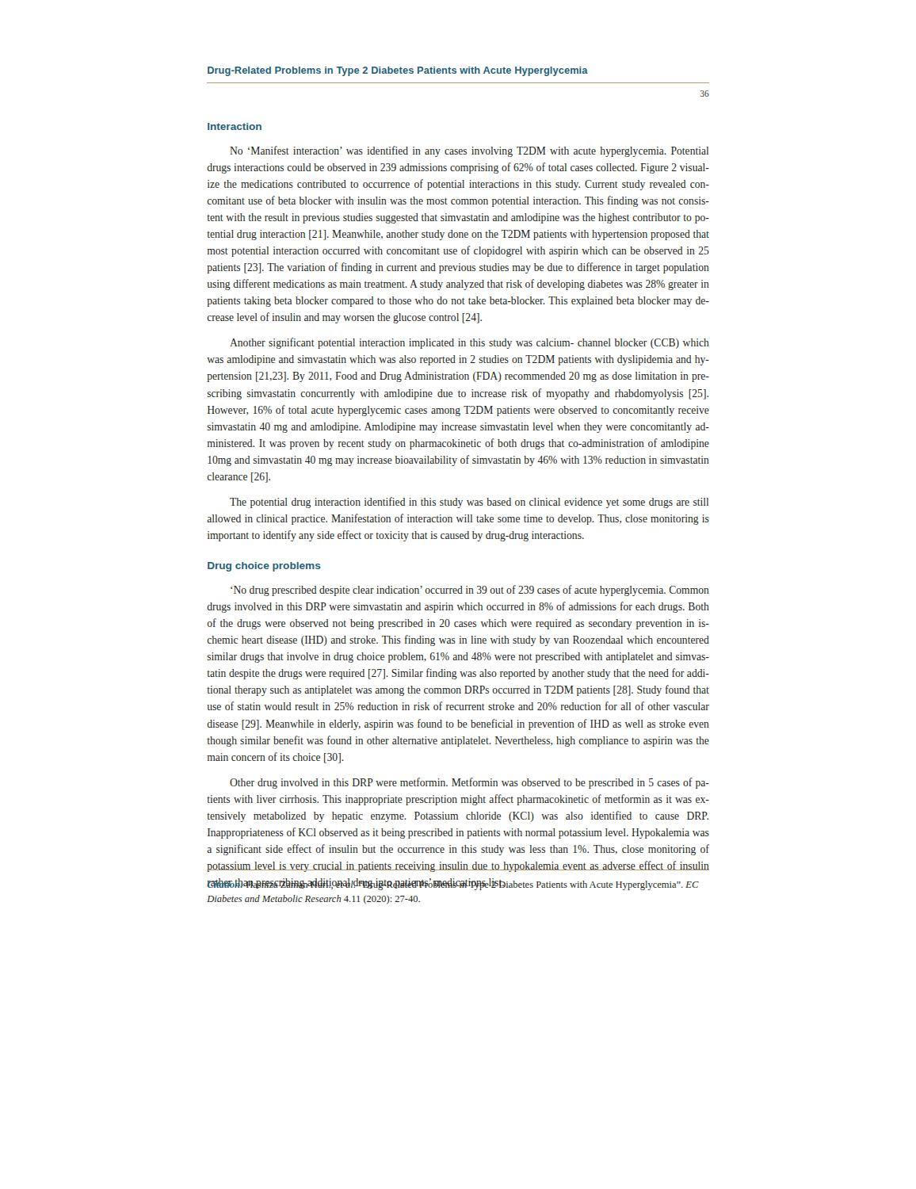Drug-Related Problems in Type 2 Diabetes Patients with Acute Hyperglycemia
36
Interaction
No ‘Manifest interaction’ was identified in any cases involving T2DM with acute hyperglycemia. Potential drugs interactions could be observed in 239 admissions comprising of 62% of total cases collected. Figure 2 visualize the medications contributed to occurrence of potential interactions in this study. Current study revealed concomitant use of beta blocker with insulin was the most common potential interaction. This finding was not consistent with the result in previous studies suggested that simvastatin and amlodipine was the highest contributor to potential drug interaction [21]. Meanwhile, another study done on the T2DM patients with hypertension proposed that most potential interaction occurred with concomitant use of clopidogrel with aspirin which can be observed in 25 patients [23]. The variation of finding in current and previous studies may be due to difference in target population using different medications as main treatment. A study analyzed that risk of developing diabetes was 28% greater in patients taking beta blocker compared to those who do not take beta-blocker. This explained beta blocker may decrease level of insulin and may worsen the glucose control [24].
Another significant potential interaction implicated in this study was calcium- channel blocker (CCB) which was amlodipine and simvastatin which was also reported in 2 studies on T2DM patients with dyslipidemia and hypertension [21,23]. By 2011, Food and Drug Administration (FDA) recommended 20 mg as dose limitation in prescribing simvastatin concurrently with amlodipine due to increase risk of myopathy and rhabdomyolysis [25]. However, 16% of total acute hyperglycemic cases among T2DM patients were observed to concomitantly receive simvastatin 40 mg and amlodipine. Amlodipine may increase simvastatin level when they were concomitantly administered. It was proven by recent study on pharmacokinetic of both drugs that co-administration of amlodipine 10mg and simvastatin 40 mg may increase bioavailability of simvastatin by 46% with 13% reduction in simvastatin clearance [26].
The potential drug interaction identified in this study was based on clinical evidence yet some drugs are still allowed in clinical practice. Manifestation of interaction will take some time to develop. Thus, close monitoring is important to identify any side effect or toxicity that is caused by drug-drug interactions.
Drug choice problems
‘No drug prescribed despite clear indication’ occurred in 39 out of 239 cases of acute hyperglycemia. Common drugs involved in this DRP were simvastatin and aspirin which occurred in 8% of admissions for each drugs. Both of the drugs were observed not being prescribed in 20 cases which were required as secondary prevention in ischemic heart disease (IHD) and stroke. This finding was in line with study by van Roozendaal which encountered similar drugs that involve in drug choice problem, 61% and 48% were not prescribed with antiplatelet and simvastatin despite the drugs were required [27]. Similar finding was also reported by another study that the need for additional therapy such as antiplatelet was among the common DRPs occurred in T2DM patients [28]. Study found that use of statin would result in 25% reduction in risk of recurrent stroke and 20% reduction for all of other vascular disease [29]. Meanwhile in elderly, aspirin was found to be beneficial in prevention of IHD as well as stroke even though similar benefit was found in other alternative antiplatelet. Nevertheless, high compliance to aspirin was the main concern of its choice [30].
Other drug involved in this DRP were metformin. Metformin was observed to be prescribed in 5 cases of patients with liver cirrhosis. This inappropriate prescription might affect pharmacokinetic of metformin as it was extensively metabolized by hepatic enzyme. Potassium chloride (KCl) was also identified to cause DRP. Inappropriateness of KCl observed as it being prescribed in patients with normal potassium level. Hypokalemia was a significant side effect of insulin but the occurrence in this study was less than 1%. Thus, close monitoring of potassium level is very crucial in patients receiving insulin due to hypokalemia event as adverse effect of insulin rather than prescribing additional drug into patients’ medications list.
Citation: Hasniza Zaman Huri., et al. “Drug-Related Problems in Type 2 Diabetes Patients with Acute Hyperglycemia”. EC Diabetes and Metabolic Research 4.11 (2020): 27-40.